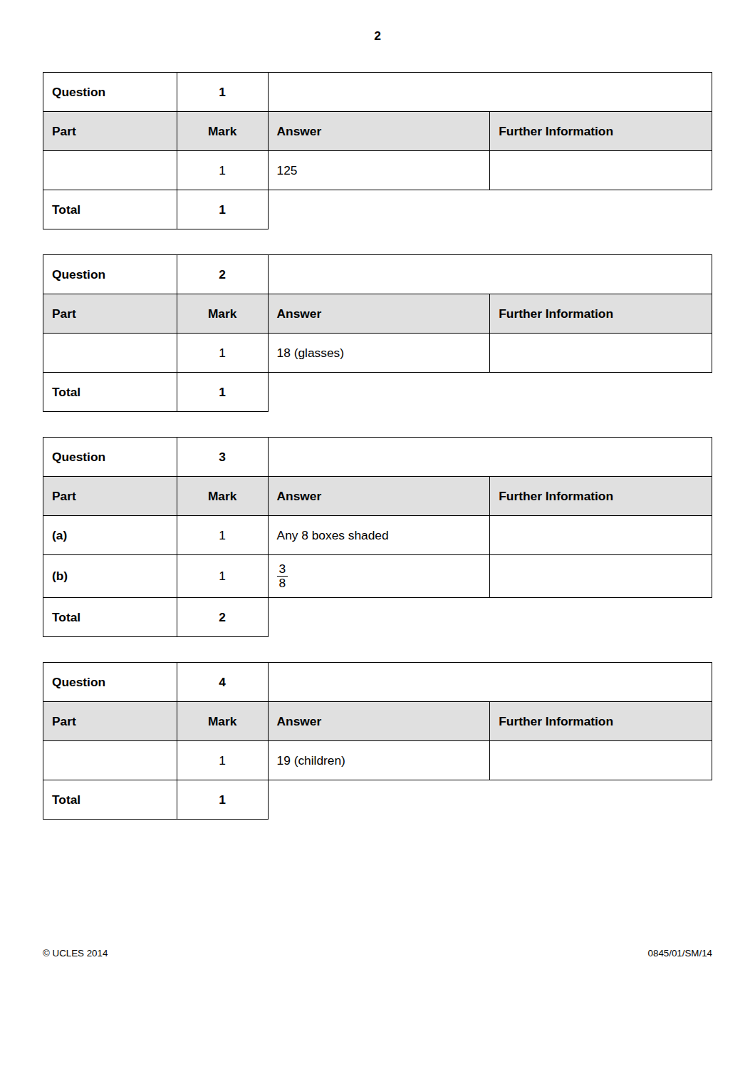2
| Question | 1 | |
| Part | Mark | Answer | Further Information |
| | 1 | 125 | |
| Total | 1 | | |
| Question | 2 | |
| Part | Mark | Answer | Further Information |
| | 1 | 18 (glasses) | |
| Total | 1 | | |
| Question | 3 | |
| Part | Mark | Answer | Further Information |
| (a) | 1 | Any 8 boxes shaded | |
| (b) | 1 | 3 8 | |
| Total | 2 | | |
| Question | 4 | |
| Part | Mark | Answer | Further Information |
| | 1 | 19 (children) | |
| Total | 1 | | |
© UCLES 2014 0845/01/SM/14